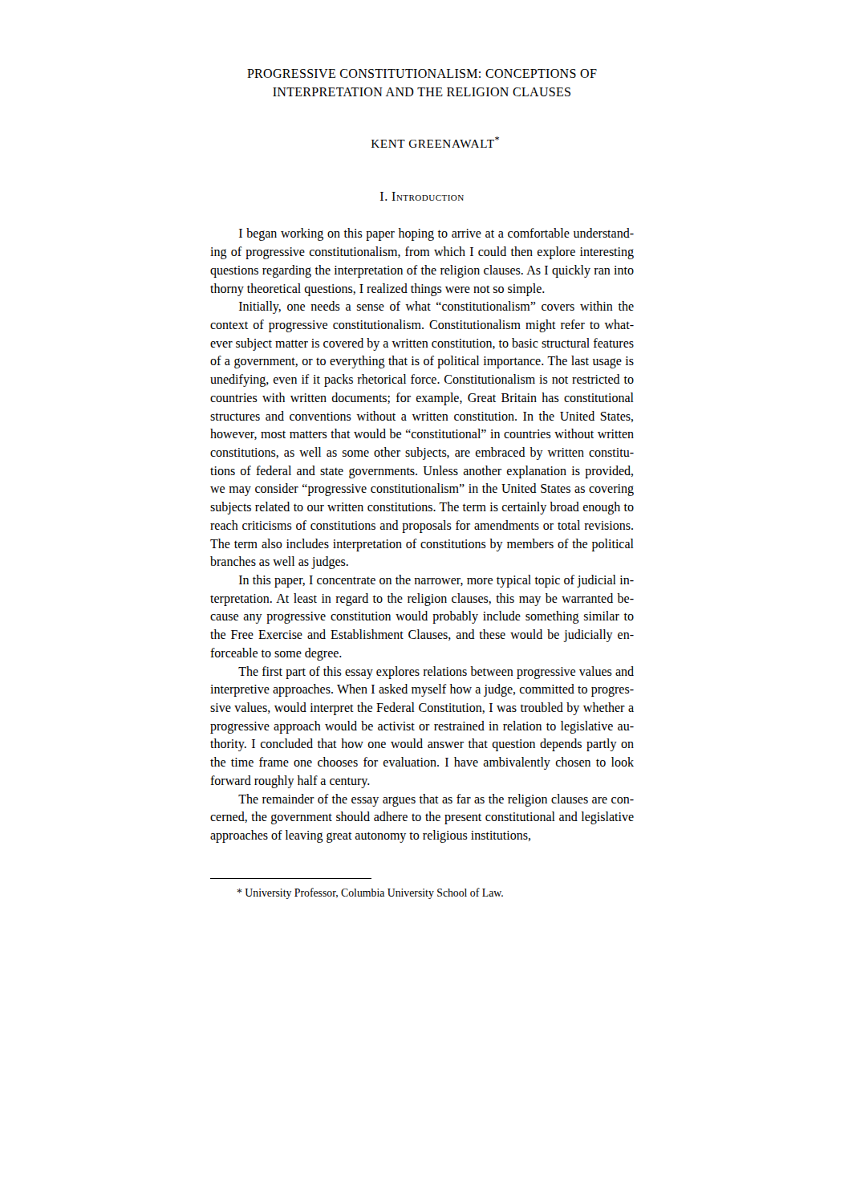Progressive Constitutionalism: Conceptions of
Interpretation and the Religion Clauses
Kent Greenawalt*
I. Introduction
I began working on this paper hoping to arrive at a comfortable understanding of progressive constitutionalism, from which I could then explore interesting questions regarding the interpretation of the religion clauses. As I quickly ran into thorny theoretical questions, I realized things were not so simple.
Initially, one needs a sense of what “constitutionalism” covers within the context of progressive constitutionalism. Constitutionalism might refer to whatever subject matter is covered by a written constitution, to basic structural features of a government, or to everything that is of political importance. The last usage is unedifying, even if it packs rhetorical force. Constitutionalism is not restricted to countries with written documents; for example, Great Britain has constitutional structures and conventions without a written constitution. In the United States, however, most matters that would be “constitutional” in countries without written constitutions, as well as some other subjects, are embraced by written constitutions of federal and state governments. Unless another explanation is provided, we may consider “progressive constitutionalism” in the United States as covering subjects related to our written constitutions. The term is certainly broad enough to reach criticisms of constitutions and proposals for amendments or total revisions. The term also includes interpretation of constitutions by members of the political branches as well as judges.
In this paper, I concentrate on the narrower, more typical topic of judicial interpretation. At least in regard to the religion clauses, this may be warranted because any progressive constitution would probably include something similar to the Free Exercise and Establishment Clauses, and these would be judicially enforceable to some degree.
The first part of this essay explores relations between progressive values and interpretive approaches. When I asked myself how a judge, committed to progressive values, would interpret the Federal Constitution, I was troubled by whether a progressive approach would be activist or restrained in relation to legislative authority. I concluded that how one would answer that question depends partly on the time frame one chooses for evaluation. I have ambivalently chosen to look forward roughly half a century.
The remainder of the essay argues that as far as the religion clauses are concerned, the government should adhere to the present constitutional and legislative approaches of leaving great autonomy to religious institutions,
* University Professor, Columbia University School of Law.